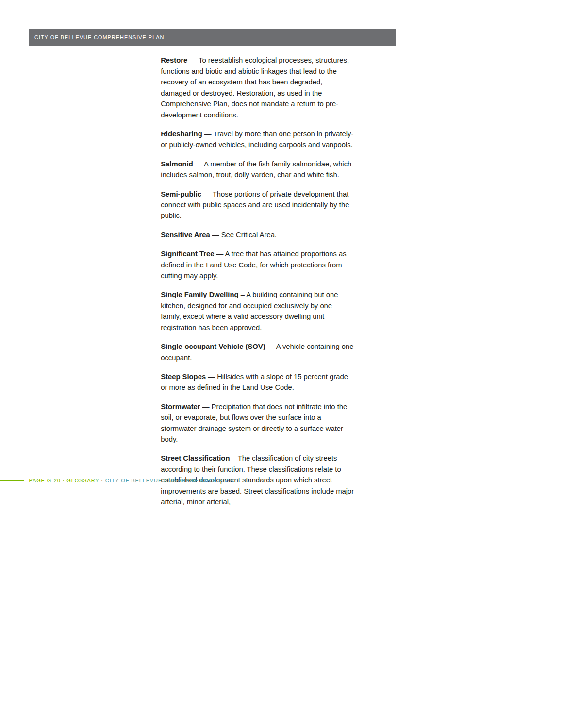City of Bellevue Comprehensive Plan
Restore — To reestablish ecological processes, structures, functions and biotic and abiotic linkages that lead to the recovery of an ecosystem that has been degraded, damaged or destroyed. Restoration, as used in the Comprehensive Plan, does not mandate a return to pre-development conditions.
Ridesharing — Travel by more than one person in privately- or publicly-owned vehicles, including carpools and vanpools.
Salmonid — A member of the fish family salmonidae, which includes salmon, trout, dolly varden, char and white fish.
Semi-public — Those portions of private development that connect with public spaces and are used incidentally by the public.
Sensitive Area — See Critical Area.
Significant Tree — A tree that has attained proportions as defined in the Land Use Code, for which protections from cutting may apply.
Single Family Dwelling – A building containing but one kitchen, designed for and occupied exclusively by one family, except where a valid accessory dwelling unit registration has been approved.
Single-occupant Vehicle (SOV) — A vehicle containing one occupant.
Steep Slopes — Hillsides with a slope of 15 percent grade or more as defined in the Land Use Code.
Stormwater — Precipitation that does not infiltrate into the soil, or evaporate, but flows over the surface into a stormwater drainage system or directly to a surface water body.
Street Classification – The classification of city streets according to their function. These classifications relate to established development standards upon which street improvements are based. Street classifications include major arterial, minor arterial,
PAGE G-20 · GLOSSARY · CITY OF BELLEVUE COMPREHENSIVE PLAN